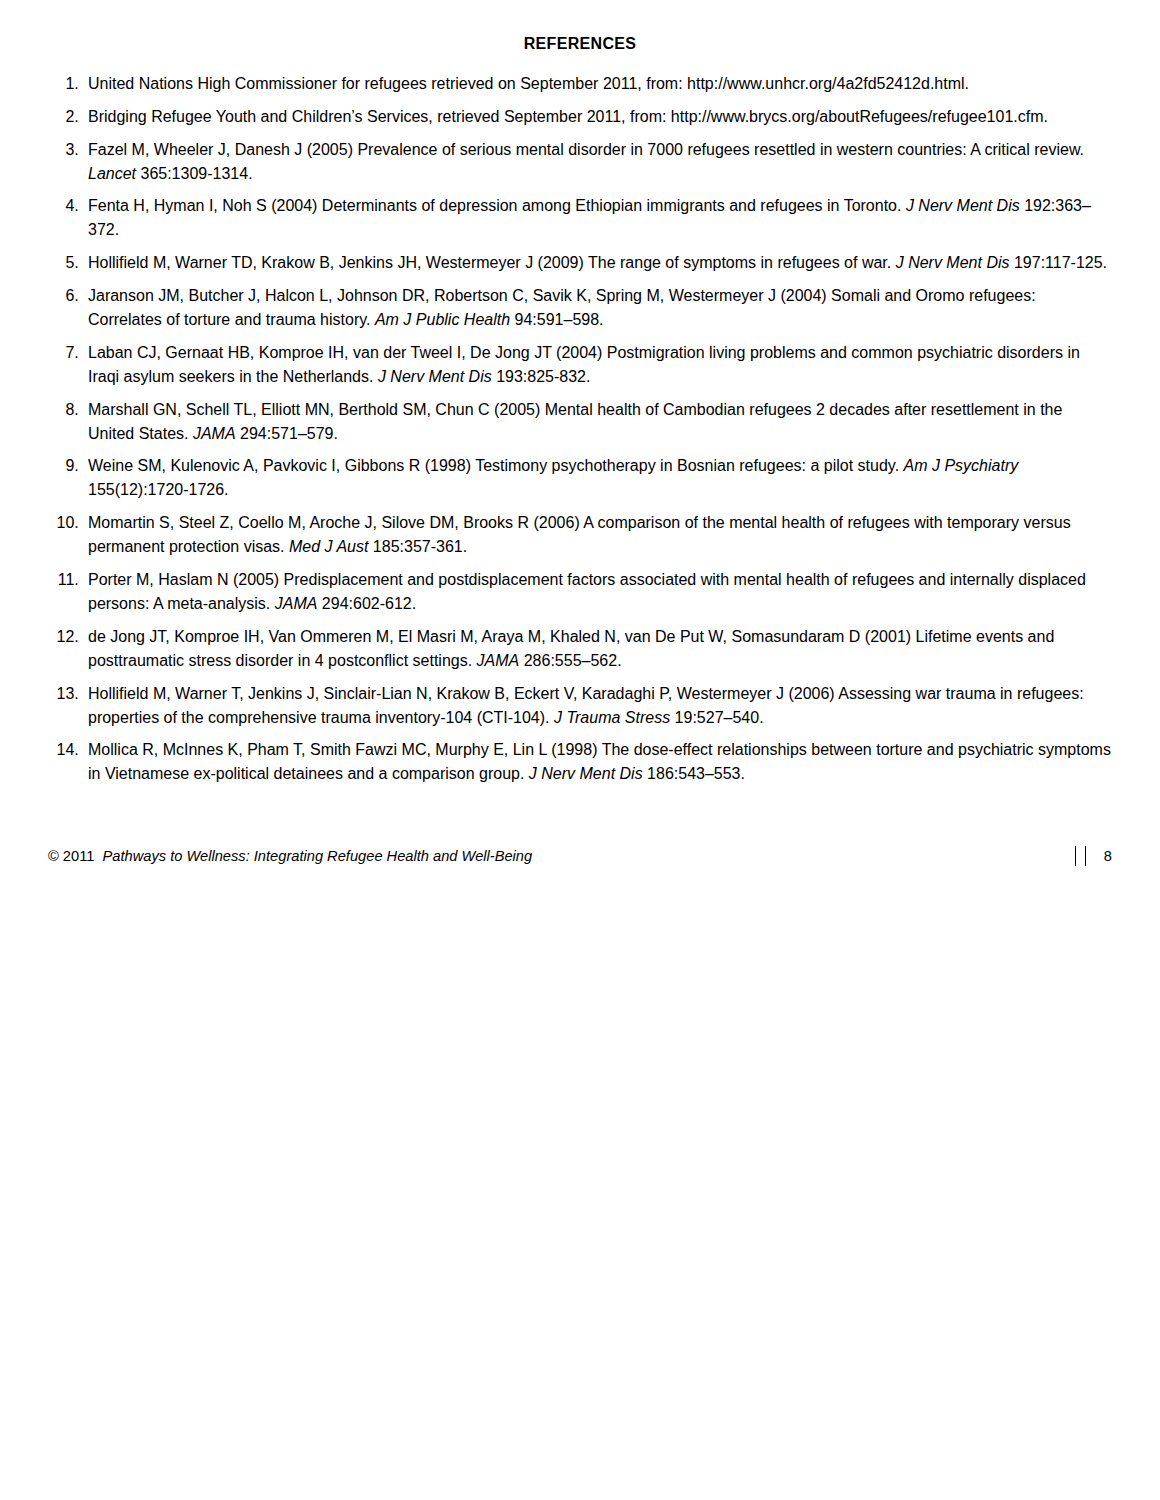REFERENCES
United Nations High Commissioner for refugees retrieved on September 2011, from: http://www.unhcr.org/4a2fd52412d.html.
Bridging Refugee Youth and Children’s Services, retrieved September 2011, from: http://www.brycs.org/aboutRefugees/refugee101.cfm.
Fazel M, Wheeler J, Danesh J (2005) Prevalence of serious mental disorder in 7000 refugees resettled in western countries: A critical review. Lancet 365:1309-1314.
Fenta H, Hyman I, Noh S (2004) Determinants of depression among Ethiopian immigrants and refugees in Toronto. J Nerv Ment Dis 192:363–372.
Hollifield M, Warner TD, Krakow B, Jenkins JH, Westermeyer J (2009) The range of symptoms in refugees of war. J Nerv Ment Dis 197:117-125.
Jaranson JM, Butcher J, Halcon L, Johnson DR, Robertson C, Savik K, Spring M, Westermeyer J (2004) Somali and Oromo refugees: Correlates of torture and trauma history. Am J Public Health 94:591–598.
Laban CJ, Gernaat HB, Komproe IH, van der Tweel I, De Jong JT (2004) Postmigration living problems and common psychiatric disorders in Iraqi asylum seekers in the Netherlands. J Nerv Ment Dis 193:825-832.
Marshall GN, Schell TL, Elliott MN, Berthold SM, Chun C (2005) Mental health of Cambodian refugees 2 decades after resettlement in the United States. JAMA 294:571–579.
Weine SM, Kulenovic A, Pavkovic I, Gibbons R (1998) Testimony psychotherapy in Bosnian refugees: a pilot study. Am J Psychiatry 155(12):1720-1726.
Momartin S, Steel Z, Coello M, Aroche J, Silove DM, Brooks R (2006) A comparison of the mental health of refugees with temporary versus permanent protection visas. Med J Aust 185:357-361.
Porter M, Haslam N (2005) Predisplacement and postdisplacement factors associated with mental health of refugees and internally displaced persons: A meta-analysis. JAMA 294:602-612.
de Jong JT, Komproe IH, Van Ommeren M, El Masri M, Araya M, Khaled N, van De Put W, Somasundaram D (2001) Lifetime events and posttraumatic stress disorder in 4 postconflict settings. JAMA 286:555–562.
Hollifield M, Warner T, Jenkins J, Sinclair-Lian N, Krakow B, Eckert V, Karadaghi P, Westermeyer J (2006) Assessing war trauma in refugees: properties of the comprehensive trauma inventory-104 (CTI-104). J Trauma Stress 19:527–540.
Mollica R, McInnes K, Pham T, Smith Fawzi MC, Murphy E, Lin L (1998) The dose-effect relationships between torture and psychiatric symptoms in Vietnamese ex-political detainees and a comparison group. J Nerv Ment Dis 186:543–553.
© 2011 Pathways to Wellness: Integrating Refugee Health and Well-Being
8